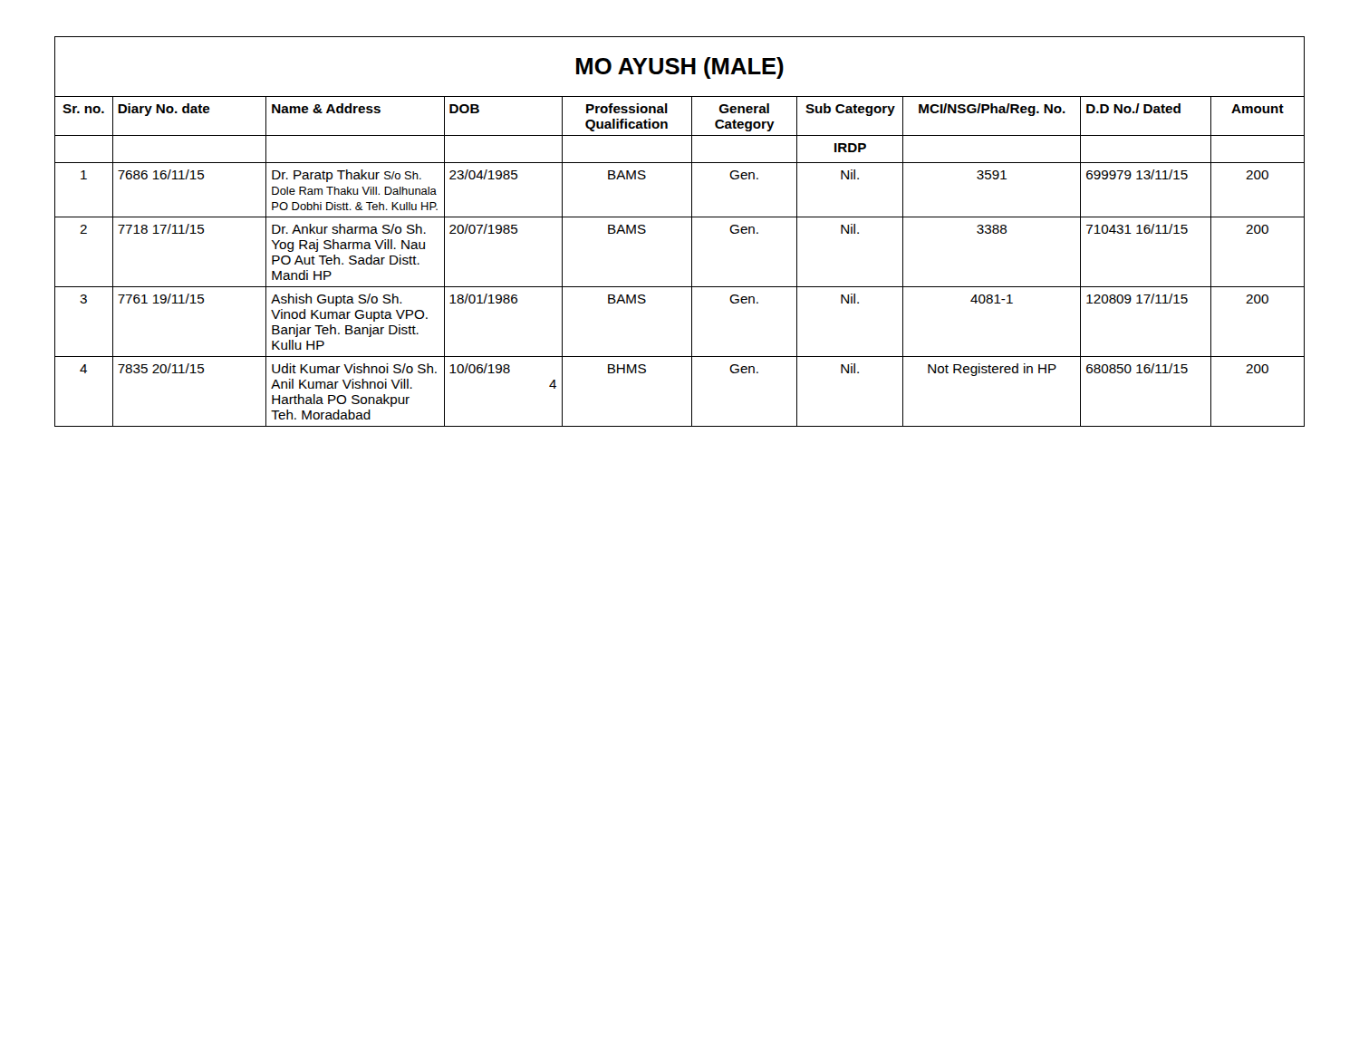MO AYUSH (MALE)
| Sr. no. | Diary No. date | Name & Address | DOB | Professional Qualification | General Category | Sub Category | MCI/NSG/Pha/Reg. No. | D.D No./ Dated | Amount |
| --- | --- | --- | --- | --- | --- | --- | --- | --- | --- |
| | | | | | | IRDP | | | |
| 1 | 7686 16/11/15 | Dr. Paratp Thakur S/o Sh. Dole Ram Thaku Vill. Dalhunala PO Dobhi Distt. & Teh. Kullu HP. | 23/04/1985 | BAMS | Gen. | Nil. | 3591 | 699979 13/11/15 | 200 |
| 2 | 7718 17/11/15 | Dr. Ankur sharma S/o Sh. Yog Raj Sharma Vill. Nau PO Aut Teh. Sadar Distt. Mandi HP | 20/07/1985 | BAMS | Gen. | Nil. | 3388 | 710431 16/11/15 | 200 |
| 3 | 7761 19/11/15 | Ashish Gupta S/o Sh. Vinod Kumar Gupta VPO. Banjar Teh. Banjar Distt. Kullu HP | 18/01/1986 | BAMS | Gen. | Nil. | 4081-1 | 120809 17/11/15 | 200 |
| 4 | 7835 20/11/15 | Udit Kumar Vishnoi S/o Sh. Anil Kumar Vishnoi Vill. Harthala PO Sonakpur Teh. Moradabad | 10/06/198 4 | BHMS | Gen. | Nil. | Not Registered in HP | 680850 16/11/15 | 200 |